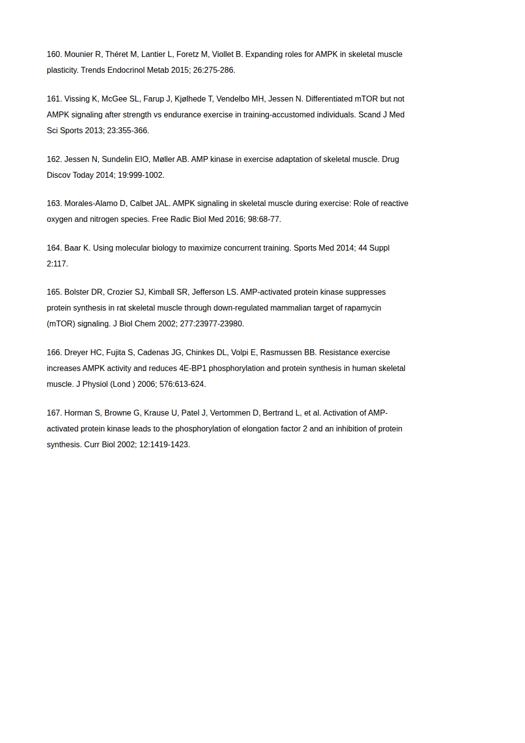160. Mounier R, Théret M, Lantier L, Foretz M, Viollet B. Expanding roles for AMPK in skeletal muscle plasticity. Trends Endocrinol Metab 2015; 26:275-286.
161. Vissing K, McGee SL, Farup J, Kjølhede T, Vendelbo MH, Jessen N. Differentiated mTOR but not AMPK signaling after strength vs endurance exercise in training-accustomed individuals. Scand J Med Sci Sports 2013; 23:355-366.
162. Jessen N, Sundelin EIO, Møller AB. AMP kinase in exercise adaptation of skeletal muscle. Drug Discov Today 2014; 19:999-1002.
163. Morales-Alamo D, Calbet JAL. AMPK signaling in skeletal muscle during exercise: Role of reactive oxygen and nitrogen species. Free Radic Biol Med 2016; 98:68-77.
164. Baar K. Using molecular biology to maximize concurrent training. Sports Med 2014; 44 Suppl 2:117.
165. Bolster DR, Crozier SJ, Kimball SR, Jefferson LS. AMP-activated protein kinase suppresses protein synthesis in rat skeletal muscle through down-regulated mammalian target of rapamycin (mTOR) signaling. J Biol Chem 2002; 277:23977-23980.
166. Dreyer HC, Fujita S, Cadenas JG, Chinkes DL, Volpi E, Rasmussen BB. Resistance exercise increases AMPK activity and reduces 4E-BP1 phosphorylation and protein synthesis in human skeletal muscle. J Physiol (Lond ) 2006; 576:613-624.
167. Horman S, Browne G, Krause U, Patel J, Vertommen D, Bertrand L, et al. Activation of AMP-activated protein kinase leads to the phosphorylation of elongation factor 2 and an inhibition of protein synthesis. Curr Biol 2002; 12:1419-1423.